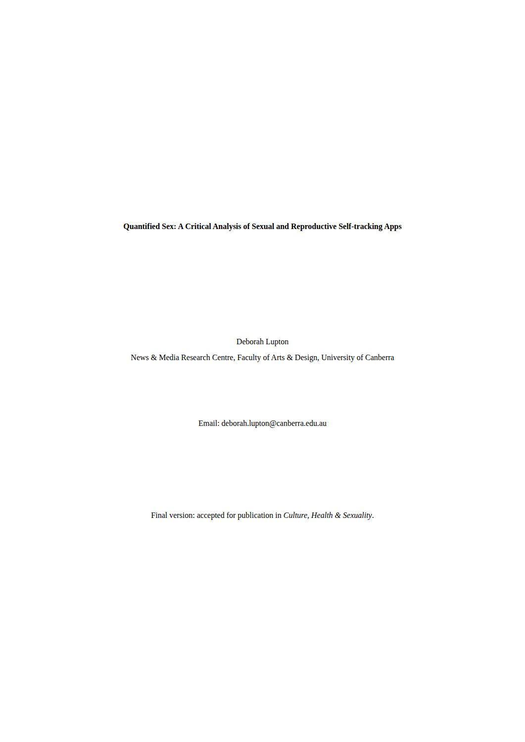Quantified Sex: A Critical Analysis of Sexual and Reproductive Self-tracking Apps
Deborah Lupton
News & Media Research Centre, Faculty of Arts & Design, University of Canberra
Email: deborah.lupton@canberra.edu.au
Final version: accepted for publication in Culture, Health & Sexuality.